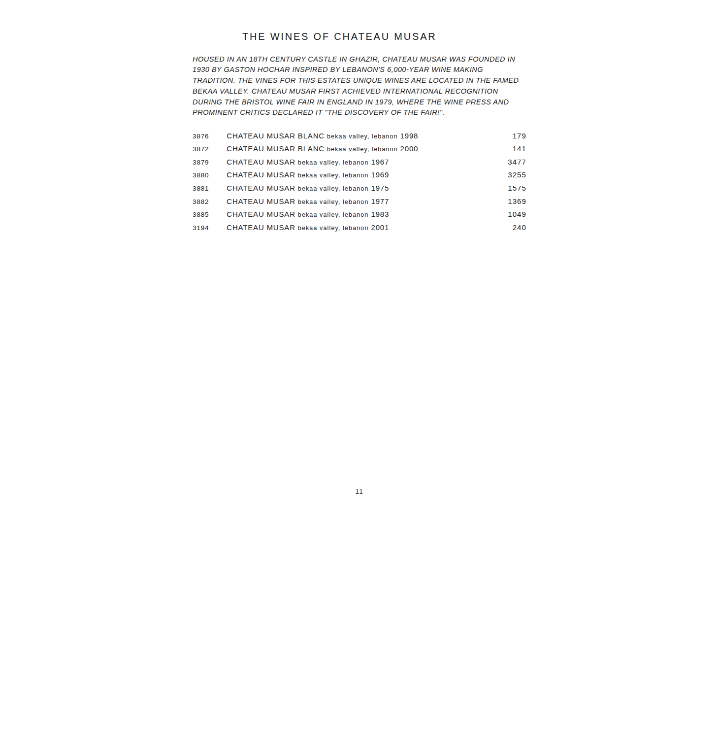The Wines of Chateau Musar
Housed in an 18th century castle in Ghazir, Chateau Musar was founded in 1930 by Gaston Hochar inspired by Lebanon's 6,000-year wine making tradition. The vines for this estates unique wines are located in the famed Bekaa Valley. Chateau Musar first achieved international recognition during the Bristol Wine Fair in England in 1979, where the wine press and prominent critics declared it "the discovery of the fair!".
| 3876 | Chateau Musar Blanc bekaa valley, lebanon 1998 | 179 |
| 3872 | Chateau Musar Blanc bekaa valley, lebanon 2000 | 141 |
| 3879 | Chateau Musar bekaa valley, lebanon 1967 | 3477 |
| 3880 | Chateau Musar bekaa valley, lebanon 1969 | 3255 |
| 3881 | Chateau Musar bekaa valley, lebanon 1975 | 1575 |
| 3882 | Chateau Musar bekaa valley, lebanon 1977 | 1369 |
| 3885 | Chateau Musar bekaa valley, lebanon 1983 | 1049 |
| 3194 | Chateau Musar bekaa valley, lebanon 2001 | 240 |
11